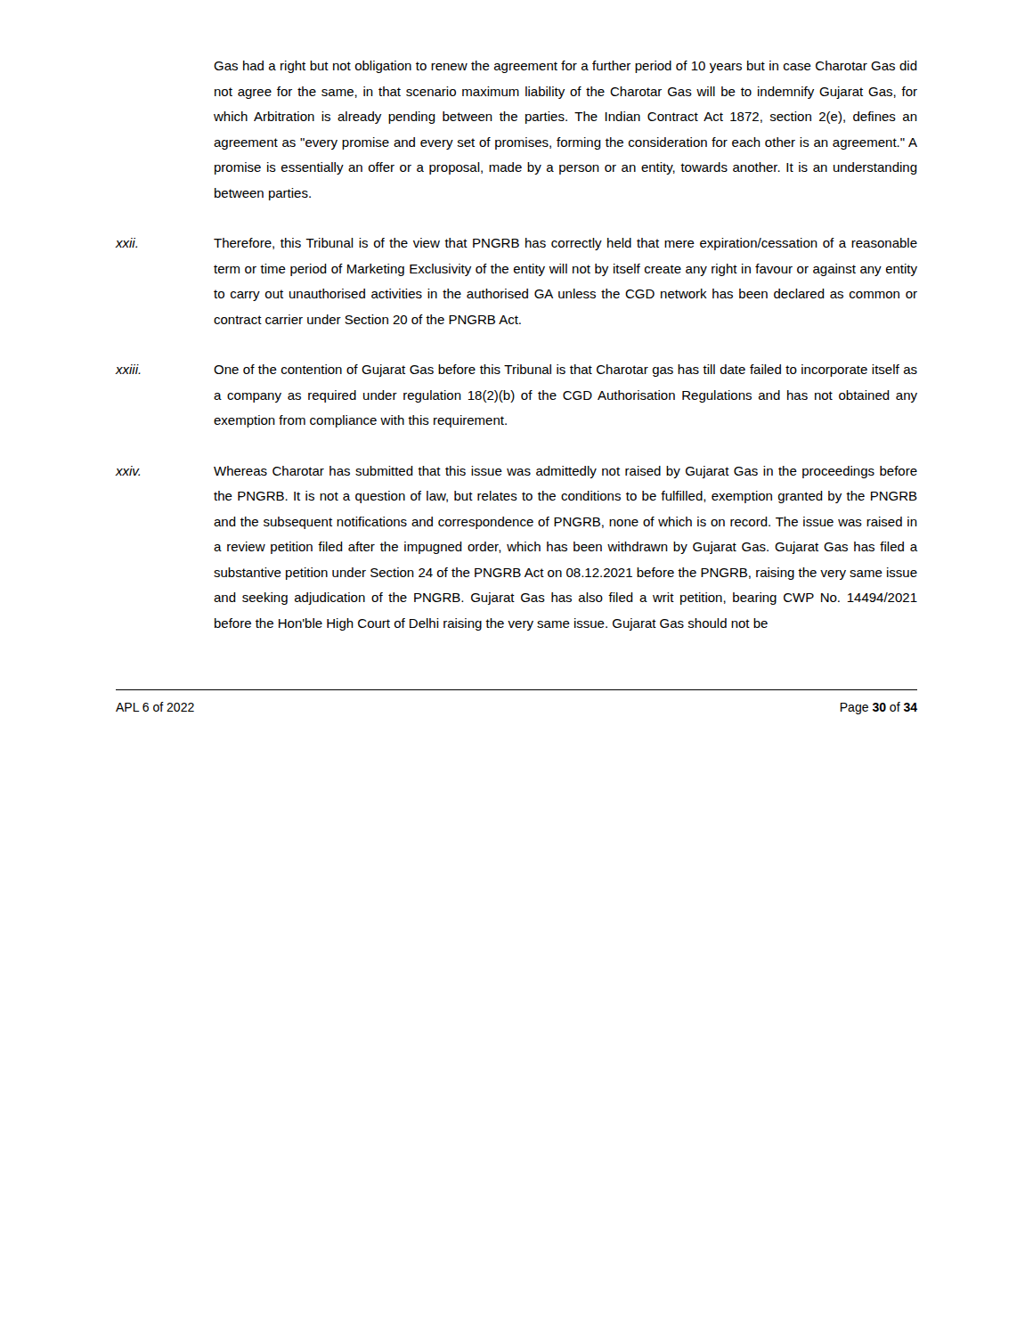Gas had a right but not obligation to renew the agreement for a further period of 10 years but in case Charotar Gas did not agree for the same, in that scenario maximum liability of the Charotar Gas will be to indemnify Gujarat Gas, for which Arbitration is already pending between the parties. The Indian Contract Act 1872, section 2(e), defines an agreement as "every promise and every set of promises, forming the consideration for each other is an agreement." A promise is essentially an offer or a proposal, made by a person or an entity, towards another. It is an understanding between parties.
xxii.
Therefore, this Tribunal is of the view that PNGRB has correctly held that mere expiration/cessation of a reasonable term or time period of Marketing Exclusivity of the entity will not by itself create any right in favour or against any entity to carry out unauthorised activities in the authorised GA unless the CGD network has been declared as common or contract carrier under Section 20 of the PNGRB Act.
xxiii.
One of the contention of Gujarat Gas before this Tribunal is that Charotar gas has till date failed to incorporate itself as a company as required under regulation 18(2)(b) of the CGD Authorisation Regulations and has not obtained any exemption from compliance with this requirement.
xxiv.
Whereas Charotar has submitted that this issue was admittedly not raised by Gujarat Gas in the proceedings before the PNGRB. It is not a question of law, but relates to the conditions to be fulfilled, exemption granted by the PNGRB and the subsequent notifications and correspondence of PNGRB, none of which is on record. The issue was raised in a review petition filed after the impugned order, which has been withdrawn by Gujarat Gas. Gujarat Gas has filed a substantive petition under Section 24 of the PNGRB Act on 08.12.2021 before the PNGRB, raising the very same issue and seeking adjudication of the PNGRB. Gujarat Gas has also filed a writ petition, bearing CWP No. 14494/2021 before the Hon'ble High Court of Delhi raising the very same issue. Gujarat Gas should not be
APL 6 of 2022
Page 30 of 34